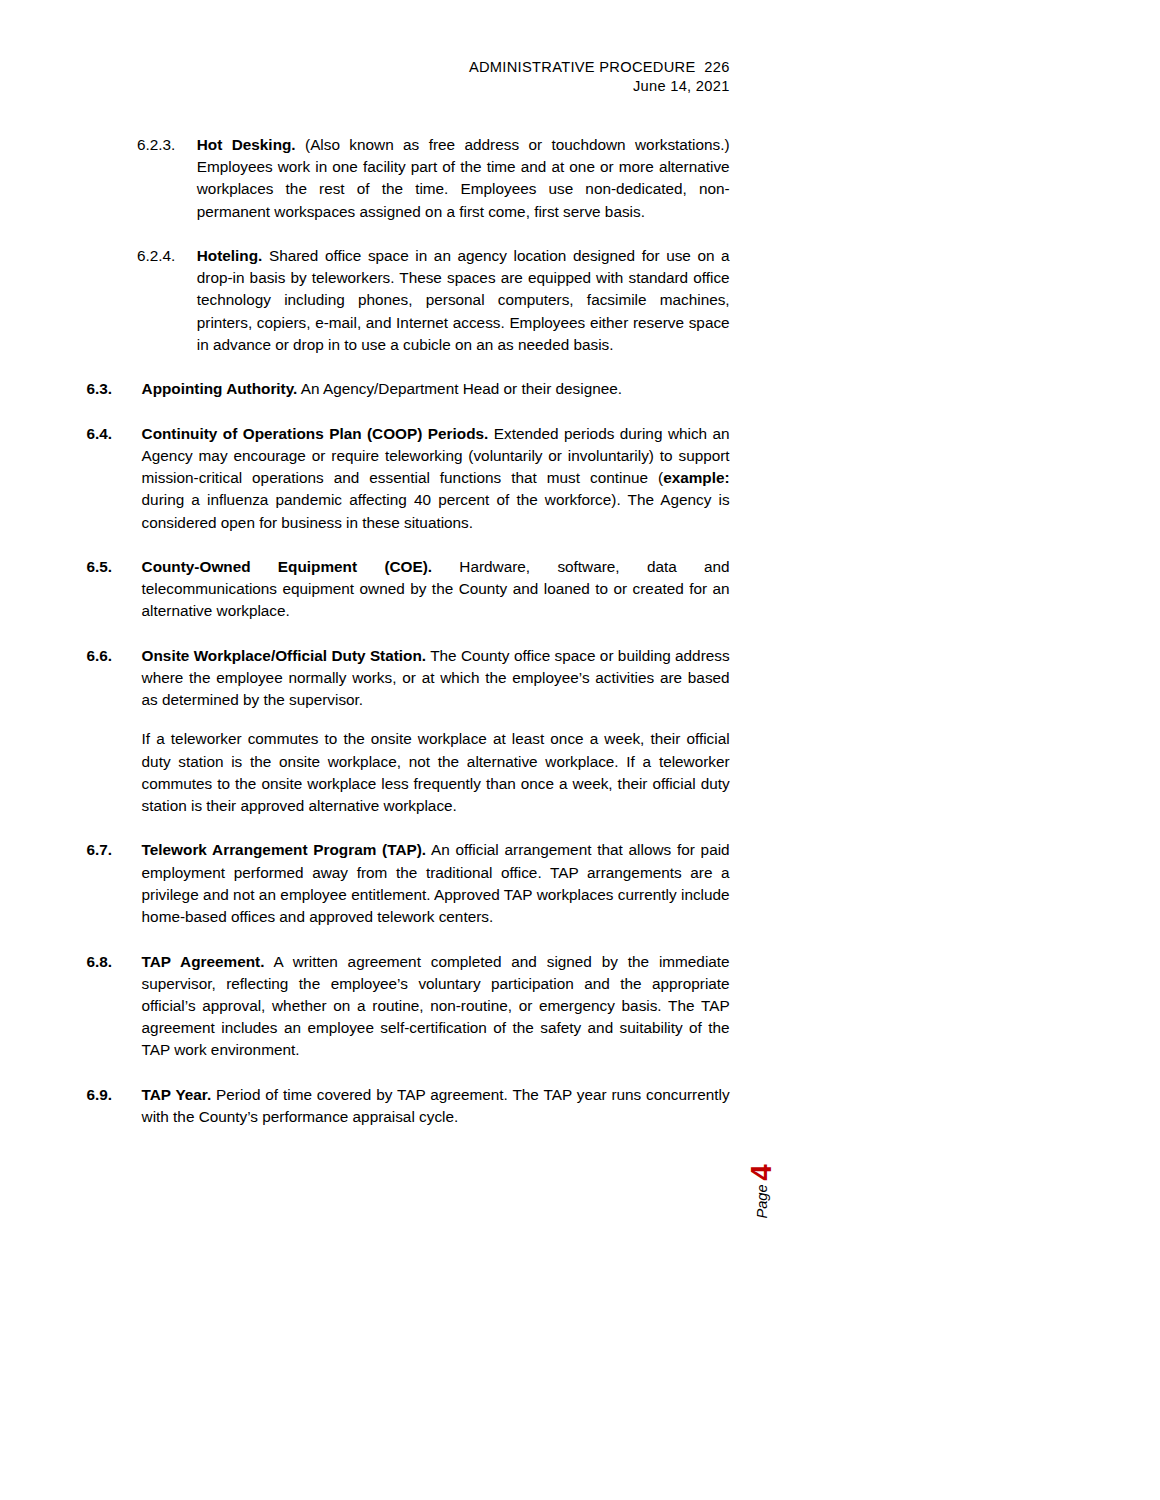Administrative Procedure 226
June 14, 2021
6.2.3.
Hot Desking. (Also known as free address or touchdown workstations.) Employees work in one facility part of the time and at one or more alternative workplaces the rest of the time. Employees use non-dedicated, non-permanent workspaces assigned on a first come, first serve basis.
6.2.4.
Hoteling. Shared office space in an agency location designed for use on a drop-in basis by teleworkers. These spaces are equipped with standard office technology including phones, personal computers, facsimile machines, printers, copiers, e-mail, and Internet access. Employees either reserve space in advance or drop in to use a cubicle on an as needed basis.
6.3.
Appointing Authority. An Agency/Department Head or their designee.
6.4.
Continuity of Operations Plan (COOP) Periods. Extended periods during which an Agency may encourage or require teleworking (voluntarily or involuntarily) to support mission-critical operations and essential functions that must continue (example: during a influenza pandemic affecting 40 percent of the workforce). The Agency is considered open for business in these situations.
6.5.
County-Owned Equipment (COE). Hardware, software, data and telecommunications equipment owned by the County and loaned to or created for an alternative workplace.
6.6.
Onsite Workplace/Official Duty Station. The County office space or building address where the employee normally works, or at which the employee’s activities are based as determined by the supervisor.
If a teleworker commutes to the onsite workplace at least once a week, their official duty station is the onsite workplace, not the alternative workplace. If a teleworker commutes to the onsite workplace less frequently than once a week, their official duty station is their approved alternative workplace.
6.7.
Telework Arrangement Program (TAP). An official arrangement that allows for paid employment performed away from the traditional office. TAP arrangements are a privilege and not an employee entitlement. Approved TAP workplaces currently include home-based offices and approved telework centers.
6.8.
TAP Agreement. A written agreement completed and signed by the immediate supervisor, reflecting the employee’s voluntary participation and the appropriate official’s approval, whether on a routine, non-routine, or emergency basis. The TAP agreement includes an employee self-certification of the safety and suitability of the TAP work environment.
6.9.
TAP Year. Period of time covered by TAP agreement. The TAP year runs concurrently with the County’s performance appraisal cycle.
Page4